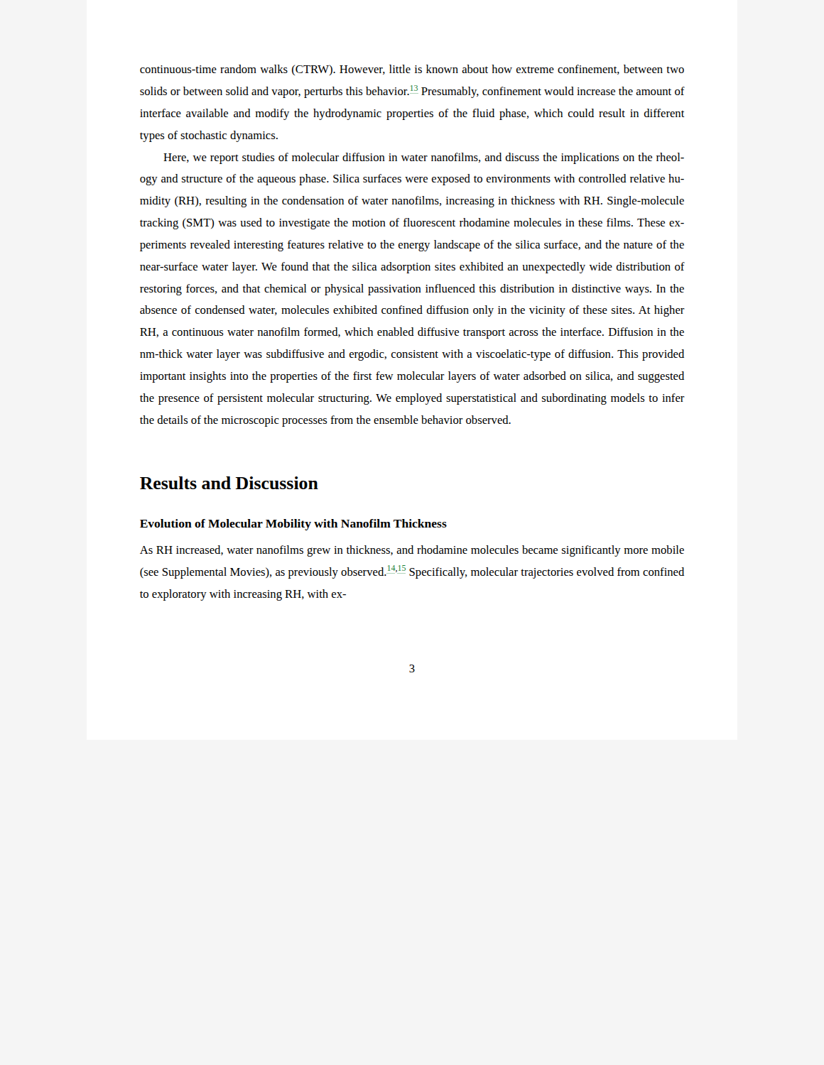continuous-time random walks (CTRW). However, little is known about how extreme confinement, between two solids or between solid and vapor, perturbs this behavior.13 Presumably, confinement would increase the amount of interface available and modify the hydrodynamic properties of the fluid phase, which could result in different types of stochastic dynamics.
Here, we report studies of molecular diffusion in water nanofilms, and discuss the implications on the rheology and structure of the aqueous phase. Silica surfaces were exposed to environments with controlled relative humidity (RH), resulting in the condensation of water nanofilms, increasing in thickness with RH. Single-molecule tracking (SMT) was used to investigate the motion of fluorescent rhodamine molecules in these films. These experiments revealed interesting features relative to the energy landscape of the silica surface, and the nature of the near-surface water layer. We found that the silica adsorption sites exhibited an unexpectedly wide distribution of restoring forces, and that chemical or physical passivation influenced this distribution in distinctive ways. In the absence of condensed water, molecules exhibited confined diffusion only in the vicinity of these sites. At higher RH, a continuous water nanofilm formed, which enabled diffusive transport across the interface. Diffusion in the nm-thick water layer was subdiffusive and ergodic, consistent with a viscoelatic-type of diffusion. This provided important insights into the properties of the first few molecular layers of water adsorbed on silica, and suggested the presence of persistent molecular structuring. We employed superstatistical and subordinating models to infer the details of the microscopic processes from the ensemble behavior observed.
Results and Discussion
Evolution of Molecular Mobility with Nanofilm Thickness
As RH increased, water nanofilms grew in thickness, and rhodamine molecules became significantly more mobile (see Supplemental Movies), as previously observed.14,15 Specifically, molecular trajectories evolved from confined to exploratory with increasing RH, with ex-
3